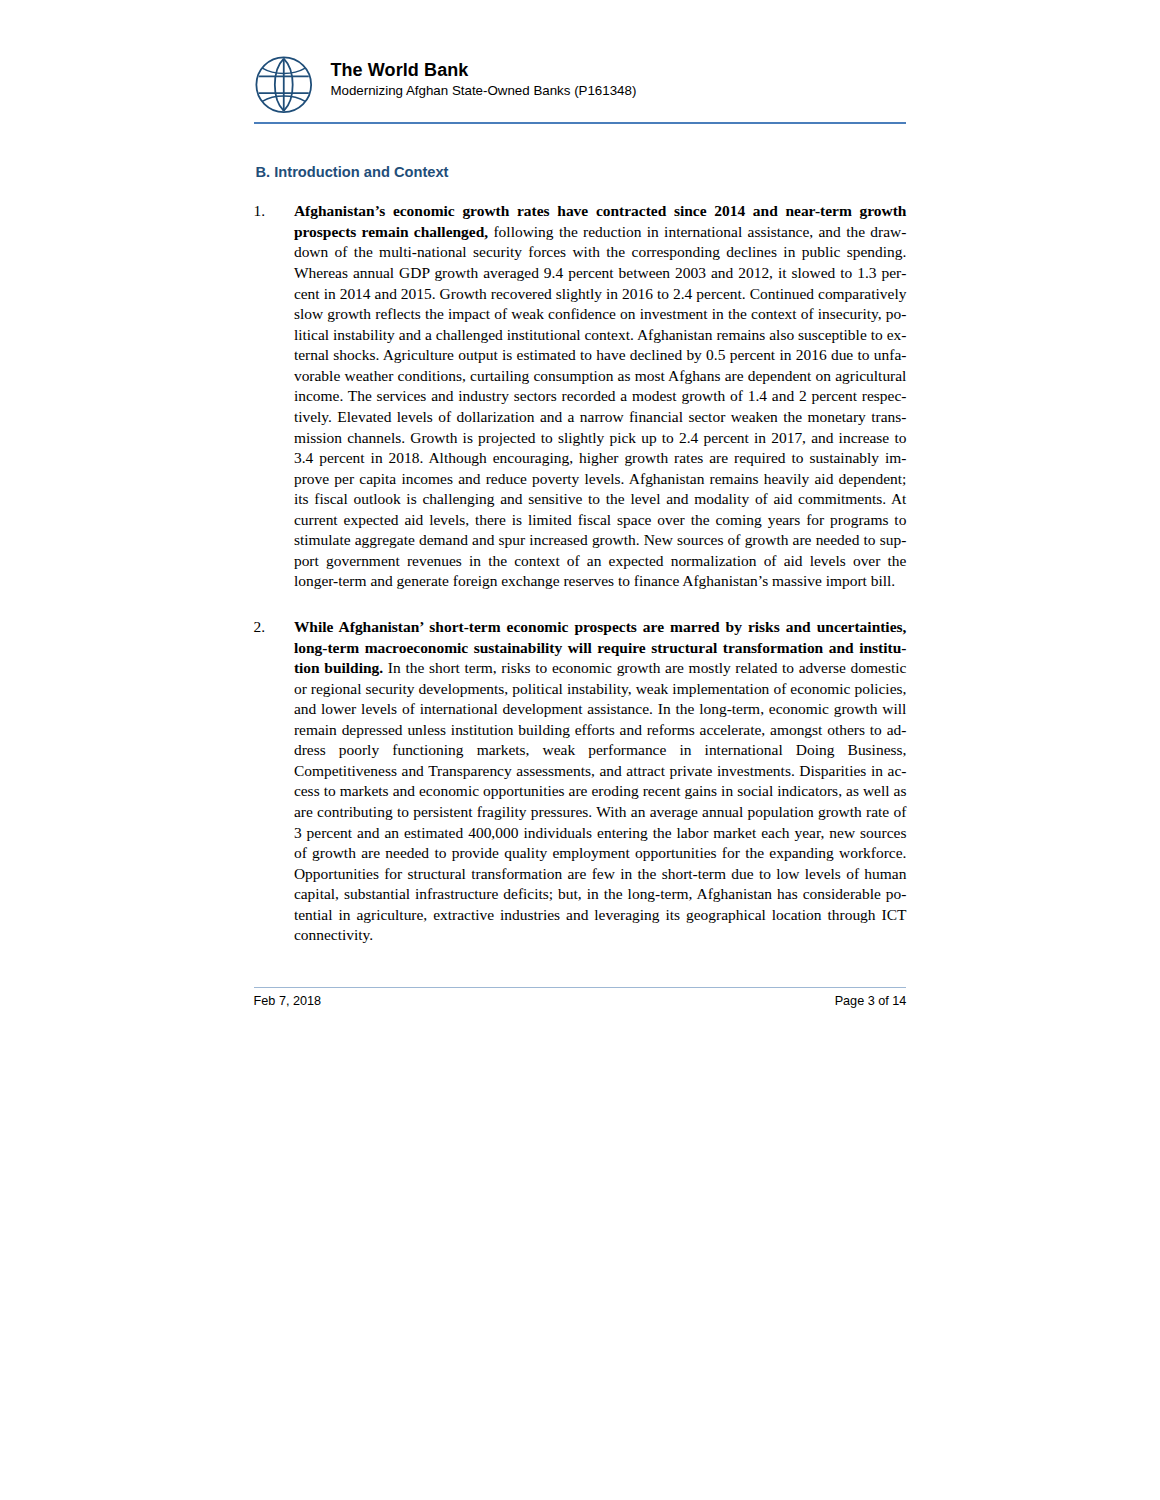The World Bank
Modernizing Afghan State-Owned Banks (P161348)
B. Introduction and Context
1.
Afghanistan’s economic growth rates have contracted since 2014 and near-term growth prospects remain challenged, following the reduction in international assistance, and the drawdown of the multi-national security forces with the corresponding declines in public spending. Whereas annual GDP growth averaged 9.4 percent between 2003 and 2012, it slowed to 1.3 percent in 2014 and 2015. Growth recovered slightly in 2016 to 2.4 percent. Continued comparatively slow growth reflects the impact of weak confidence on investment in the context of insecurity, political instability and a challenged institutional context. Afghanistan remains also susceptible to external shocks. Agriculture output is estimated to have declined by 0.5 percent in 2016 due to unfavorable weather conditions, curtailing consumption as most Afghans are dependent on agricultural income. The services and industry sectors recorded a modest growth of 1.4 and 2 percent respectively. Elevated levels of dollarization and a narrow financial sector weaken the monetary transmission channels. Growth is projected to slightly pick up to 2.4 percent in 2017, and increase to 3.4 percent in 2018. Although encouraging, higher growth rates are required to sustainably improve per capita incomes and reduce poverty levels. Afghanistan remains heavily aid dependent; its fiscal outlook is challenging and sensitive to the level and modality of aid commitments. At current expected aid levels, there is limited fiscal space over the coming years for programs to stimulate aggregate demand and spur increased growth. New sources of growth are needed to support government revenues in the context of an expected normalization of aid levels over the longer-term and generate foreign exchange reserves to finance Afghanistan’s massive import bill.
2.
While Afghanistan’ short-term economic prospects are marred by risks and uncertainties, long-term macroeconomic sustainability will require structural transformation and institution building. In the short term, risks to economic growth are mostly related to adverse domestic or regional security developments, political instability, weak implementation of economic policies, and lower levels of international development assistance. In the long-term, economic growth will remain depressed unless institution building efforts and reforms accelerate, amongst others to address poorly functioning markets, weak performance in international Doing Business, Competitiveness and Transparency assessments, and attract private investments. Disparities in access to markets and economic opportunities are eroding recent gains in social indicators, as well as are contributing to persistent fragility pressures. With an average annual population growth rate of 3 percent and an estimated 400,000 individuals entering the labor market each year, new sources of growth are needed to provide quality employment opportunities for the expanding workforce. Opportunities for structural transformation are few in the short-term due to low levels of human capital, substantial infrastructure deficits; but, in the long-term, Afghanistan has considerable potential in agriculture, extractive industries and leveraging its geographical location through ICT connectivity.
Feb 7, 2018
Page 3 of 14